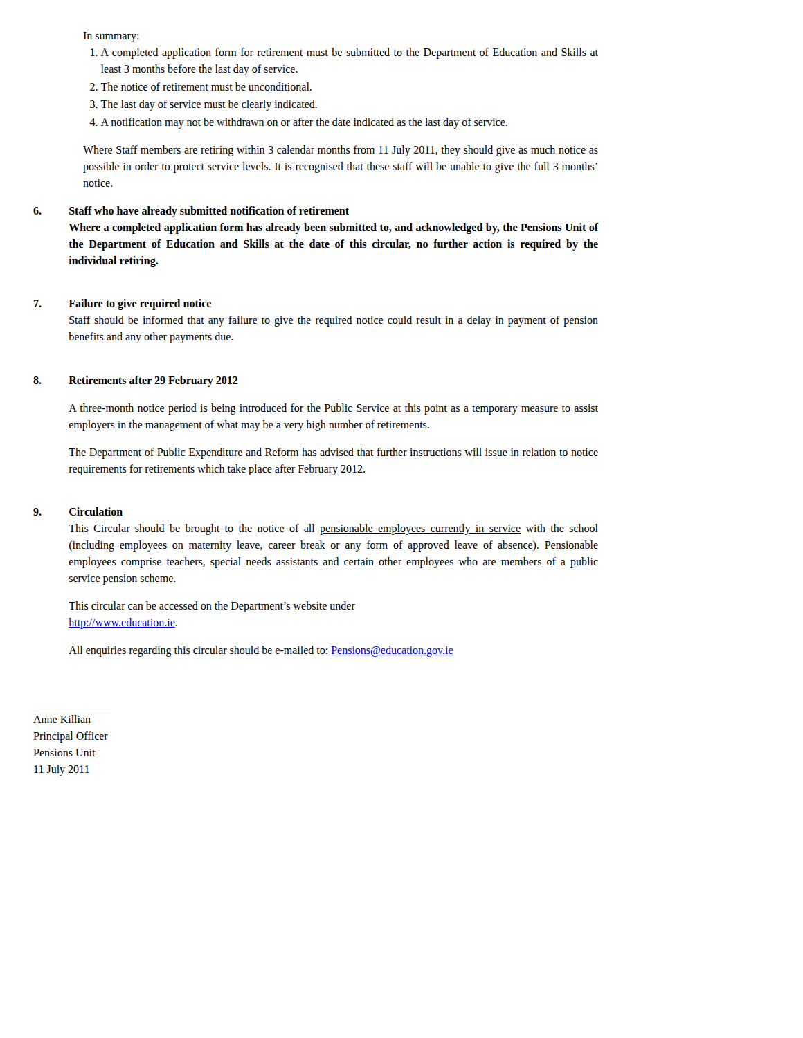In summary:
A completed application form for retirement must be submitted to the Department of Education and Skills at least 3 months before the last day of service.
The notice of retirement must be unconditional.
The last day of service must be clearly indicated.
A notification may not be withdrawn on or after the date indicated as the last day of service.
Where Staff members are retiring within 3 calendar months from 11 July 2011, they should give as much notice as possible in order to protect service levels. It is recognised that these staff will be unable to give the full 3 months’ notice.
6.
Staff who have already submitted notification of retirement
Where a completed application form has already been submitted to, and acknowledged by, the Pensions Unit of the Department of Education and Skills at the date of this circular, no further action is required by the individual retiring.
7.
Failure to give required notice
Staff should be informed that any failure to give the required notice could result in a delay in payment of pension benefits and any other payments due.
8.
Retirements after 29 February 2012
A three-month notice period is being introduced for the Public Service at this point as a temporary measure to assist employers in the management of what may be a very high number of retirements.
The Department of Public Expenditure and Reform has advised that further instructions will issue in relation to notice requirements for retirements which take place after February 2012.
9.
Circulation
This Circular should be brought to the notice of all pensionable employees currently in service with the school (including employees on maternity leave, career break or any form of approved leave of absence). Pensionable employees comprise teachers, special needs assistants and certain other employees who are members of a public service pension scheme.
This circular can be accessed on the Department’s website under
http://www.education.ie.
All enquiries regarding this circular should be e-mailed to: Pensions@education.gov.ie
Anne Killian
Principal Officer
Pensions Unit
11 July 2011